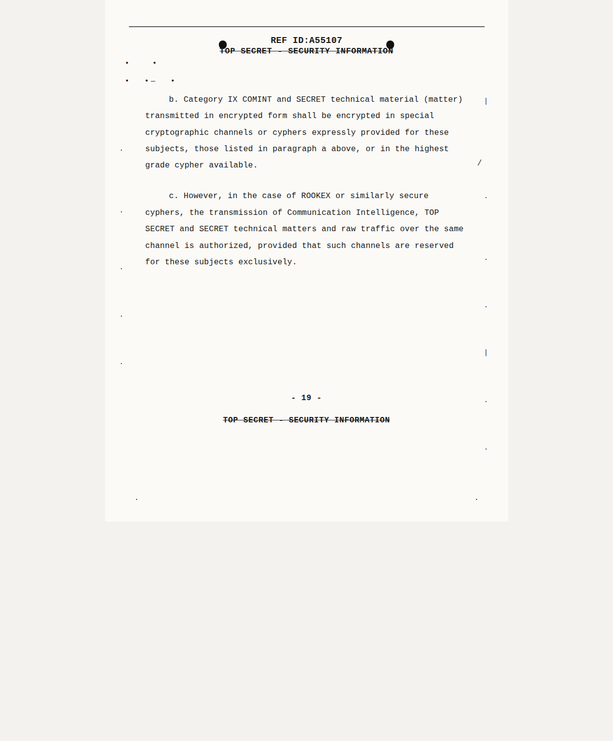REF ID:A55107
TOP SECRET - SECURITY INFORMATION
• •
• •— •
| . / . . . . . . | . . .
b. Category IX COMINT and SECRET technical material (matter) transmitted in encrypted form shall be encrypted in special cryptographic channels or cyphers expressly provided for these subjects, those listed in paragraph a above, or in the highest grade cypher available.
c. However, in the case of ROOKEX or similarly secure cyphers, the transmission of Communication Intelligence, TOP SECRET and SECRET technical matters and raw traffic over the same channel is authorized, provided that such channels are reserved for these subjects exclusively.
- 19 -
TOP SECRET - SECURITY INFORMATION
.
.